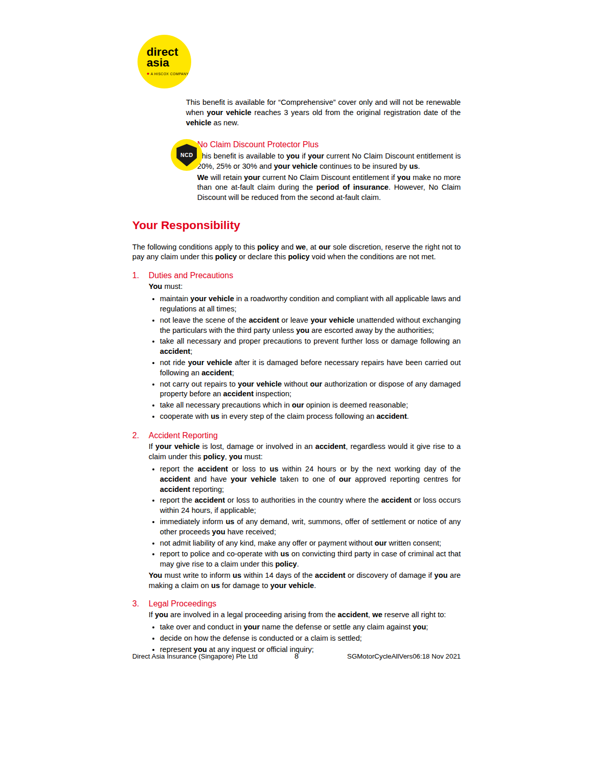direct
asia
● A HISCOX COMPANY
This benefit is available for “Comprehensive” cover only and will not be renewable when your vehicle reaches 3 years old from the original registration date of the vehicle as new.
NCD
6.
No Claim Discount Protector Plus
This benefit is available to you if your current No Claim Discount entitlement is 20%, 25% or 30% and your vehicle continues to be insured by us.
We will retain your current No Claim Discount entitlement if you make no more than one at-fault claim during the period of insurance. However, No Claim Discount will be reduced from the second at-fault claim.
Your Responsibility
The following conditions apply to this policy and we, at our sole discretion, reserve the right not to pay any claim under this policy or declare this policy void when the conditions are not met.
1.
Duties and Precautions
You must:
maintain your vehicle in a roadworthy condition and compliant with all applicable laws and regulations at all times;
not leave the scene of the accident or leave your vehicle unattended without exchanging the particulars with the third party unless you are escorted away by the authorities;
take all necessary and proper precautions to prevent further loss or damage following an accident;
not ride your vehicle after it is damaged before necessary repairs have been carried out following an accident;
not carry out repairs to your vehicle without our authorization or dispose of any damaged property before an accident inspection;
take all necessary precautions which in our opinion is deemed reasonable;
cooperate with us in every step of the claim process following an accident.
2.
Accident Reporting
If your vehicle is lost, damage or involved in an accident, regardless would it give rise to a claim under this policy, you must:
report the accident or loss to us within 24 hours or by the next working day of the accident and have your vehicle taken to one of our approved reporting centres for accident reporting;
report the accident or loss to authorities in the country where the accident or loss occurs within 24 hours, if applicable;
immediately inform us of any demand, writ, summons, offer of settlement or notice of any other proceeds you have received;
not admit liability of any kind, make any offer or payment without our written consent;
report to police and co-operate with us on convicting third party in case of criminal act that may give rise to a claim under this policy.
You must write to inform us within 14 days of the accident or discovery of damage if you are making a claim on us for damage to your vehicle.
3.
Legal Proceedings
If you are involved in a legal proceeding arising from the accident, we reserve all right to:
take over and conduct in your name the defense or settle any claim against you;
decide on how the defense is conducted or a claim is settled;
represent you at any inquest or official inquiry;
Direct Asia Insurance (Singapore) Pte Ltd
8
SGMotorCycleAllVers06:18 Nov 2021